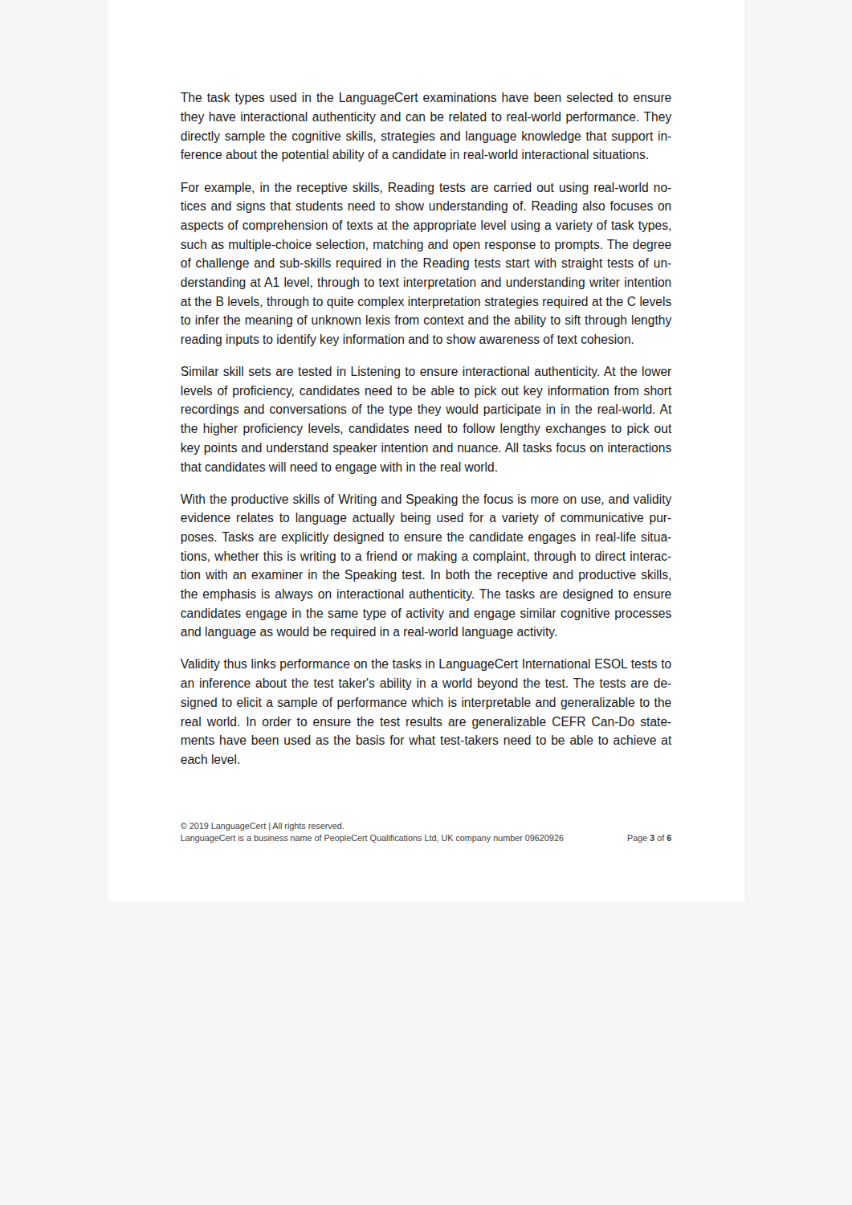The task types used in the LanguageCert examinations have been selected to ensure they have interactional authenticity and can be related to real-world performance. They directly sample the cognitive skills, strategies and language knowledge that support inference about the potential ability of a candidate in real-world interactional situations.
For example, in the receptive skills, Reading tests are carried out using real-world notices and signs that students need to show understanding of. Reading also focuses on aspects of comprehension of texts at the appropriate level using a variety of task types, such as multiple-choice selection, matching and open response to prompts. The degree of challenge and sub-skills required in the Reading tests start with straight tests of understanding at A1 level, through to text interpretation and understanding writer intention at the B levels, through to quite complex interpretation strategies required at the C levels to infer the meaning of unknown lexis from context and the ability to sift through lengthy reading inputs to identify key information and to show awareness of text cohesion.
Similar skill sets are tested in Listening to ensure interactional authenticity. At the lower levels of proficiency, candidates need to be able to pick out key information from short recordings and conversations of the type they would participate in in the real-world. At the higher proficiency levels, candidates need to follow lengthy exchanges to pick out key points and understand speaker intention and nuance. All tasks focus on interactions that candidates will need to engage with in the real world.
With the productive skills of Writing and Speaking the focus is more on use, and validity evidence relates to language actually being used for a variety of communicative purposes. Tasks are explicitly designed to ensure the candidate engages in real-life situations, whether this is writing to a friend or making a complaint, through to direct interaction with an examiner in the Speaking test. In both the receptive and productive skills, the emphasis is always on interactional authenticity. The tasks are designed to ensure candidates engage in the same type of activity and engage similar cognitive processes and language as would be required in a real-world language activity.
Validity thus links performance on the tasks in LanguageCert International ESOL tests to an inference about the test taker's ability in a world beyond the test. The tests are designed to elicit a sample of performance which is interpretable and generalizable to the real world. In order to ensure the test results are generalizable CEFR Can-Do statements have been used as the basis for what test-takers need to be able to achieve at each level.
© 2019 LanguageCert | All rights reserved.
LanguageCert is a business name of PeopleCert Qualifications Ltd, UK company number 09620926 Page 3 of 6